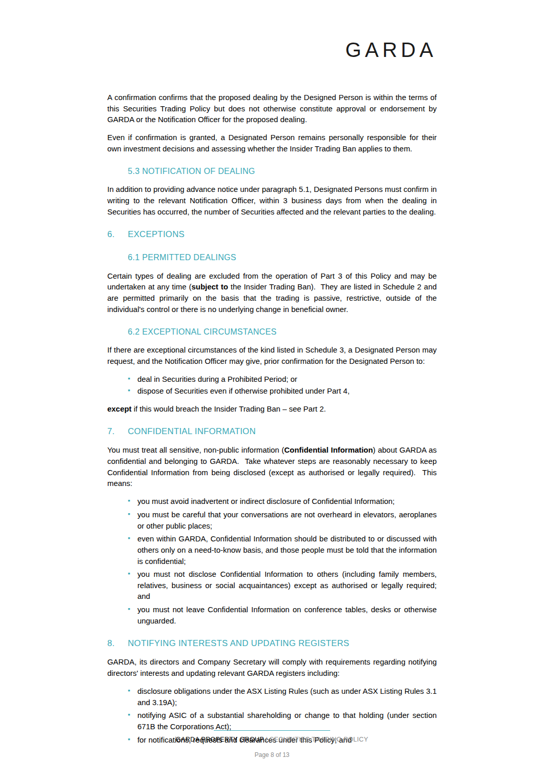GARDA
A confirmation confirms that the proposed dealing by the Designed Person is within the terms of this Securities Trading Policy but does not otherwise constitute approval or endorsement by GARDA or the Notification Officer for the proposed dealing.
Even if confirmation is granted, a Designated Person remains personally responsible for their own investment decisions and assessing whether the Insider Trading Ban applies to them.
5.3 NOTIFICATION OF DEALING
In addition to providing advance notice under paragraph 5.1, Designated Persons must confirm in writing to the relevant Notification Officer, within 3 business days from when the dealing in Securities has occurred, the number of Securities affected and the relevant parties to the dealing.
6. EXCEPTIONS
6.1 PERMITTED DEALINGS
Certain types of dealing are excluded from the operation of Part 3 of this Policy and may be undertaken at any time (subject to the Insider Trading Ban). They are listed in Schedule 2 and are permitted primarily on the basis that the trading is passive, restrictive, outside of the individual's control or there is no underlying change in beneficial owner.
6.2 EXCEPTIONAL CIRCUMSTANCES
If there are exceptional circumstances of the kind listed in Schedule 3, a Designated Person may request, and the Notification Officer may give, prior confirmation for the Designated Person to:
deal in Securities during a Prohibited Period; or
dispose of Securities even if otherwise prohibited under Part 4,
except if this would breach the Insider Trading Ban – see Part 2.
7. CONFIDENTIAL INFORMATION
You must treat all sensitive, non-public information (Confidential Information) about GARDA as confidential and belonging to GARDA. Take whatever steps are reasonably necessary to keep Confidential Information from being disclosed (except as authorised or legally required). This means:
you must avoid inadvertent or indirect disclosure of Confidential Information;
you must be careful that your conversations are not overheard in elevators, aeroplanes or other public places;
even within GARDA, Confidential Information should be distributed to or discussed with others only on a need-to-know basis, and those people must be told that the information is confidential;
you must not disclose Confidential Information to others (including family members, relatives, business or social acquaintances) except as authorised or legally required; and
you must not leave Confidential Information on conference tables, desks or otherwise unguarded.
8. NOTIFYING INTERESTS AND UPDATING REGISTERS
GARDA, its directors and Company Secretary will comply with requirements regarding notifying directors' interests and updating relevant GARDA registers including:
disclosure obligations under the ASX Listing Rules (such as under ASX Listing Rules 3.1 and 3.19A);
notifying ASIC of a substantial shareholding or change to that holding (under section 671B the Corporations Act);
for notifications, requests and clearances under this Policy; and
GARDA PROPERTY GROUP | SECURITIES TRADING POLICY
Page 8 of 13